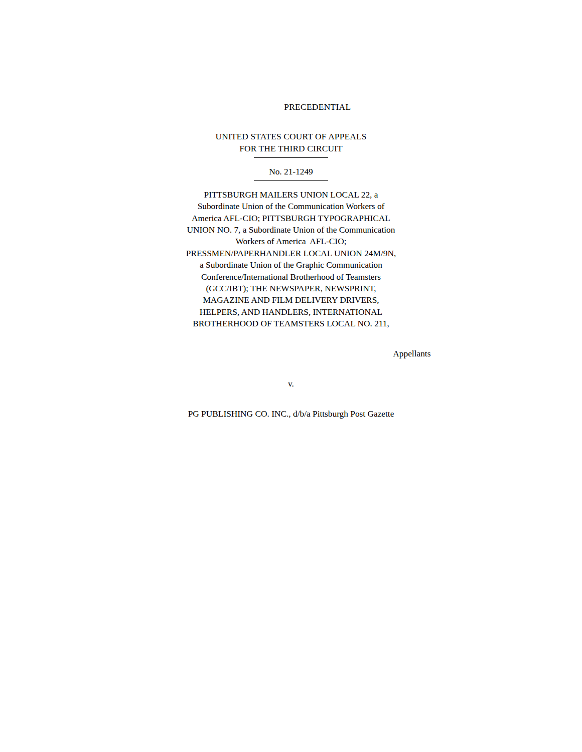PRECEDENTIAL
UNITED STATES COURT OF APPEALS
FOR THE THIRD CIRCUIT
No. 21-1249
PITTSBURGH MAILERS UNION LOCAL 22, a
Subordinate Union of the Communication Workers of
America AFL-CIO; PITTSBURGH TYPOGRAPHICAL
UNION NO. 7, a Subordinate Union of the Communication
Workers of America AFL-CIO;
PRESSMEN/PAPERHANDLER LOCAL UNION 24M/9N,
a Subordinate Union of the Graphic Communication
Conference/International Brotherhood of Teamsters
(GCC/IBT); THE NEWSPAPER, NEWSPRINT,
MAGAZINE AND FILM DELIVERY DRIVERS,
HELPERS, AND HANDLERS, INTERNATIONAL
BROTHERHOOD OF TEAMSTERS LOCAL NO. 211,
Appellants
v.
PG PUBLISHING CO. INC., d/b/a Pittsburgh Post Gazette